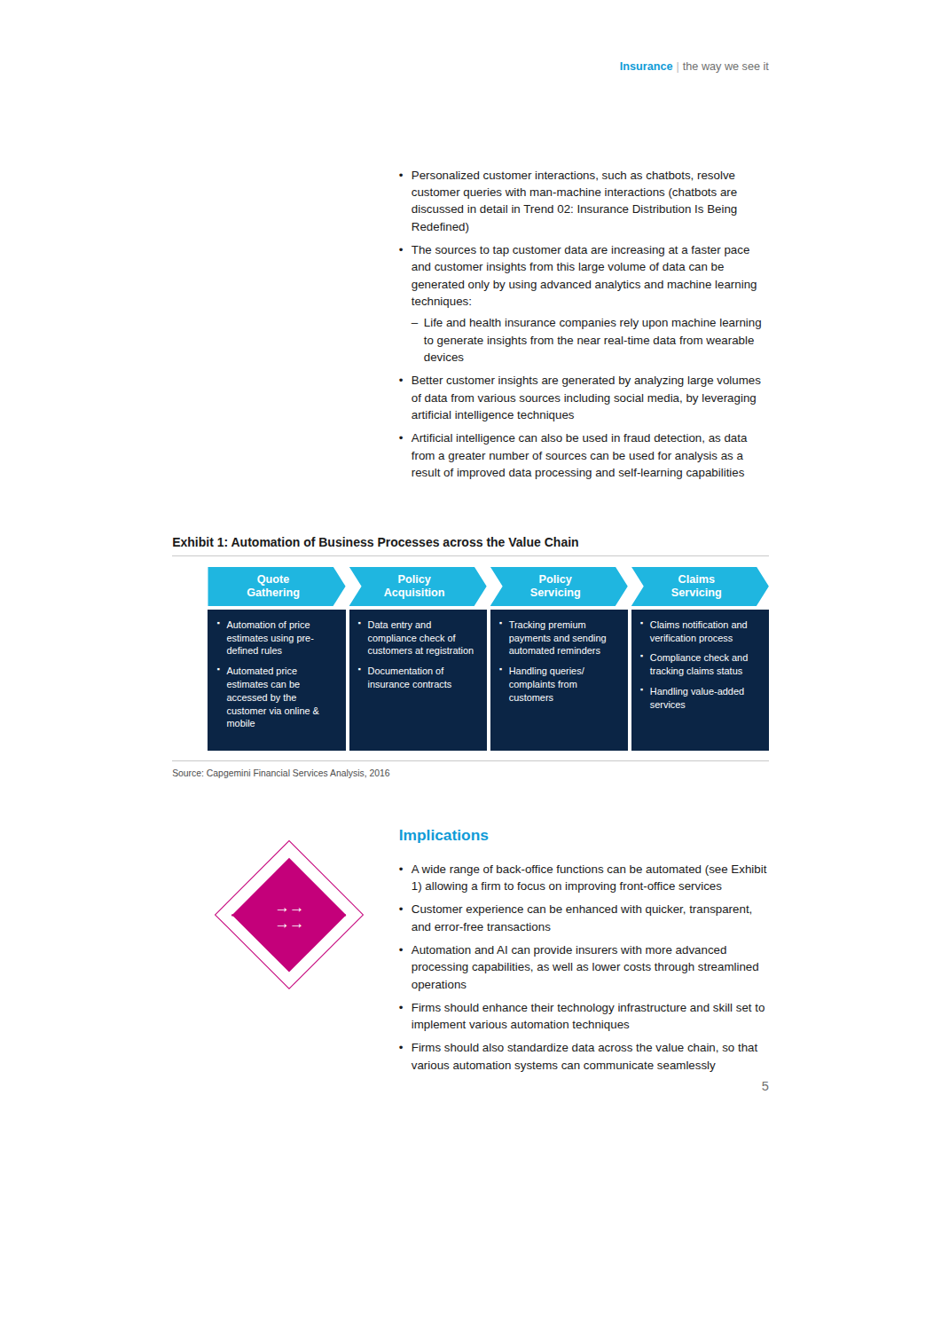Insurance|the way we see it
Personalized customer interactions, such as chatbots, resolve customer queries with man-machine interactions (chatbots are discussed in detail in Trend 02: Insurance Distribution Is Being Redefined)
The sources to tap customer data are increasing at a faster pace and customer insights from this large volume of data can be generated only by using advanced analytics and machine learning techniques:
Life and health insurance companies rely upon machine learning to generate insights from the near real-time data from wearable devices
Better customer insights are generated by analyzing large volumes of data from various sources including social media, by leveraging artificial intelligence techniques
Artificial intelligence can also be used in fraud detection, as data from a greater number of sources can be used for analysis as a result of improved data processing and self-learning capabilities
Exhibit 1: Automation of Business Processes across the Value Chain
Quote
Gathering
Policy
Acquisition
Policy
Servicing
Claims
Servicing
Automation of price estimates using pre-defined rules
Automated price estimates can be accessed by the customer via online & mobile
Data entry and compliance check of customers at registration
Documentation of insurance contracts
Tracking premium payments and sending automated reminders
Handling queries/ complaints from customers
Claims notification and verification process
Compliance check and tracking claims status
Handling value-added services
Source: Capgemini Financial Services Analysis, 2016
→→ →→
Implications
A wide range of back-office functions can be automated (see Exhibit 1) allowing a firm to focus on improving front-office services
Customer experience can be enhanced with quicker, transparent, and error-free transactions
Automation and AI can provide insurers with more advanced processing capabilities, as well as lower costs through streamlined operations
Firms should enhance their technology infrastructure and skill set to implement various automation techniques
Firms should also standardize data across the value chain, so that various automation systems can communicate seamlessly
5